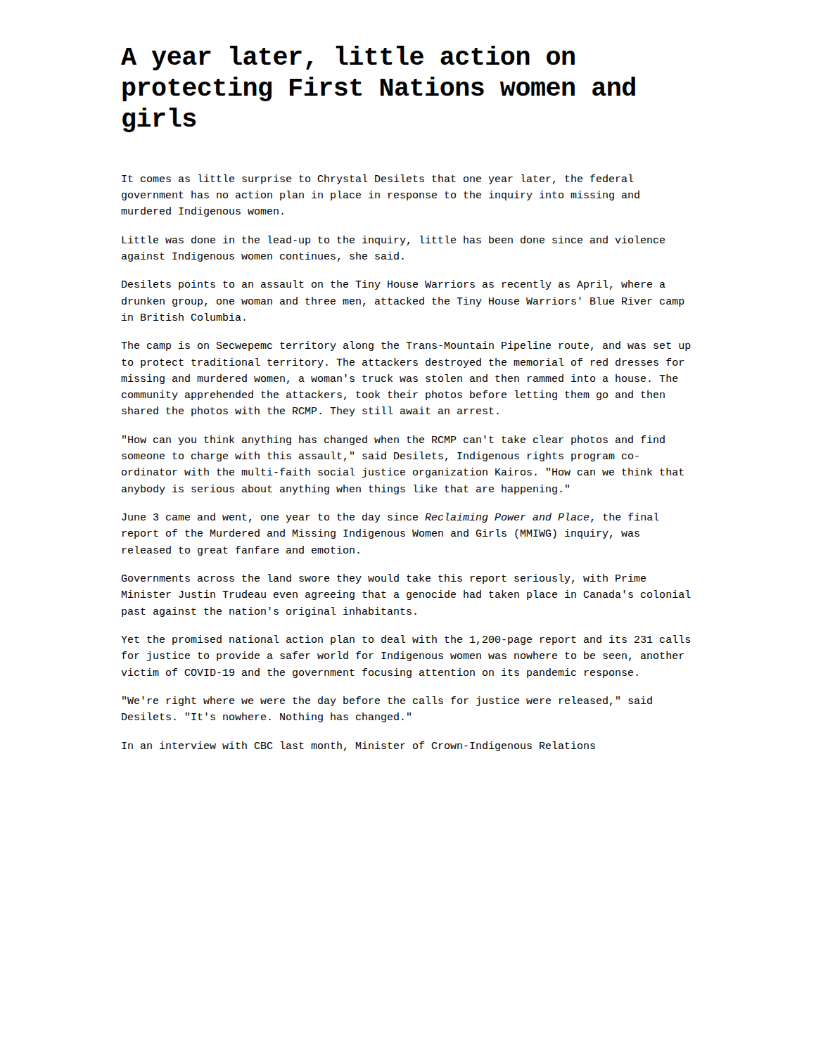A year later, little action on protecting First Nations women and girls
It comes as little surprise to Chrystal Desilets that one year later, the federal government has no action plan in place in response to the inquiry into missing and murdered Indigenous women.
Little was done in the lead-up to the inquiry, little has been done since and violence against Indigenous women continues, she said.
Desilets points to an assault on the Tiny House Warriors as recently as April, where a drunken group, one woman and three men, attacked the Tiny House Warriors' Blue River camp in British Columbia.
The camp is on Secwepemc territory along the Trans-Mountain Pipeline route, and was set up to protect traditional territory. The attackers destroyed the memorial of red dresses for missing and murdered women, a woman's truck was stolen and then rammed into a house. The community apprehended the attackers, took their photos before letting them go and then shared the photos with the RCMP. They still await an arrest.
"How can you think anything has changed when the RCMP can't take clear photos and find someone to charge with this assault," said Desilets, Indigenous rights program co-ordinator with the multi-faith social justice organization Kairos. "How can we think that anybody is serious about anything when things like that are happening."
June 3 came and went, one year to the day since Reclaiming Power and Place, the final report of the Murdered and Missing Indigenous Women and Girls (MMIWG) inquiry, was released to great fanfare and emotion.
Governments across the land swore they would take this report seriously, with Prime Minister Justin Trudeau even agreeing that a genocide had taken place in Canada's colonial past against the nation's original inhabitants.
Yet the promised national action plan to deal with the 1,200-page report and its 231 calls for justice to provide a safer world for Indigenous women was nowhere to be seen, another victim of COVID-19 and the government focusing attention on its pandemic response.
"We're right where we were the day before the calls for justice were released," said Desilets. "It's nowhere. Nothing has changed."
In an interview with CBC last month, Minister of Crown-Indigenous Relations